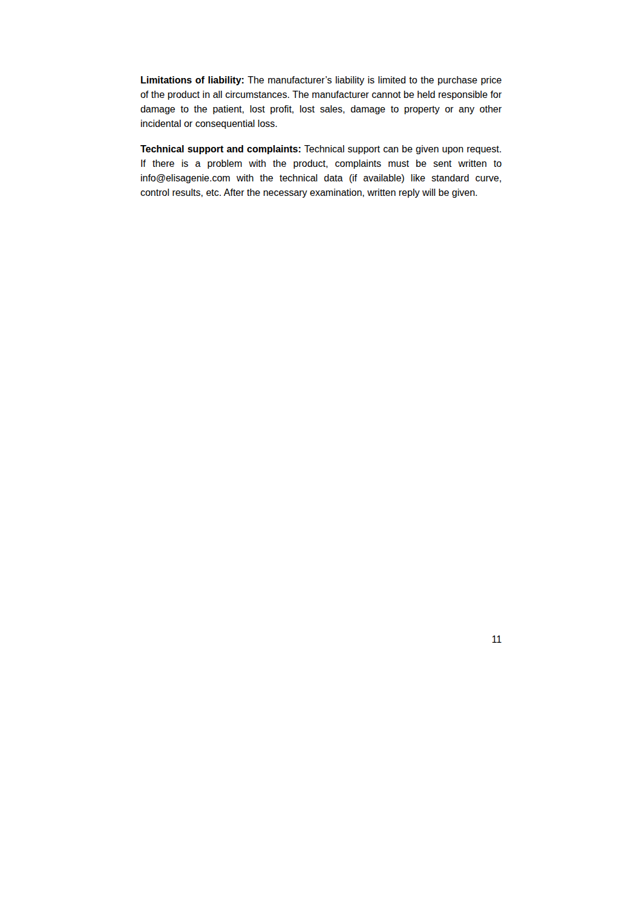Limitations of liability: The manufacturer’s liability is limited to the purchase price of the product in all circumstances. The manufacturer cannot be held responsible for damage to the patient, lost profit, lost sales, damage to property or any other incidental or consequential loss.
Technical support and complaints: Technical support can be given upon request. If there is a problem with the product, complaints must be sent written to info@elisagenie.com with the technical data (if available) like standard curve, control results, etc. After the necessary examination, written reply will be given.
11